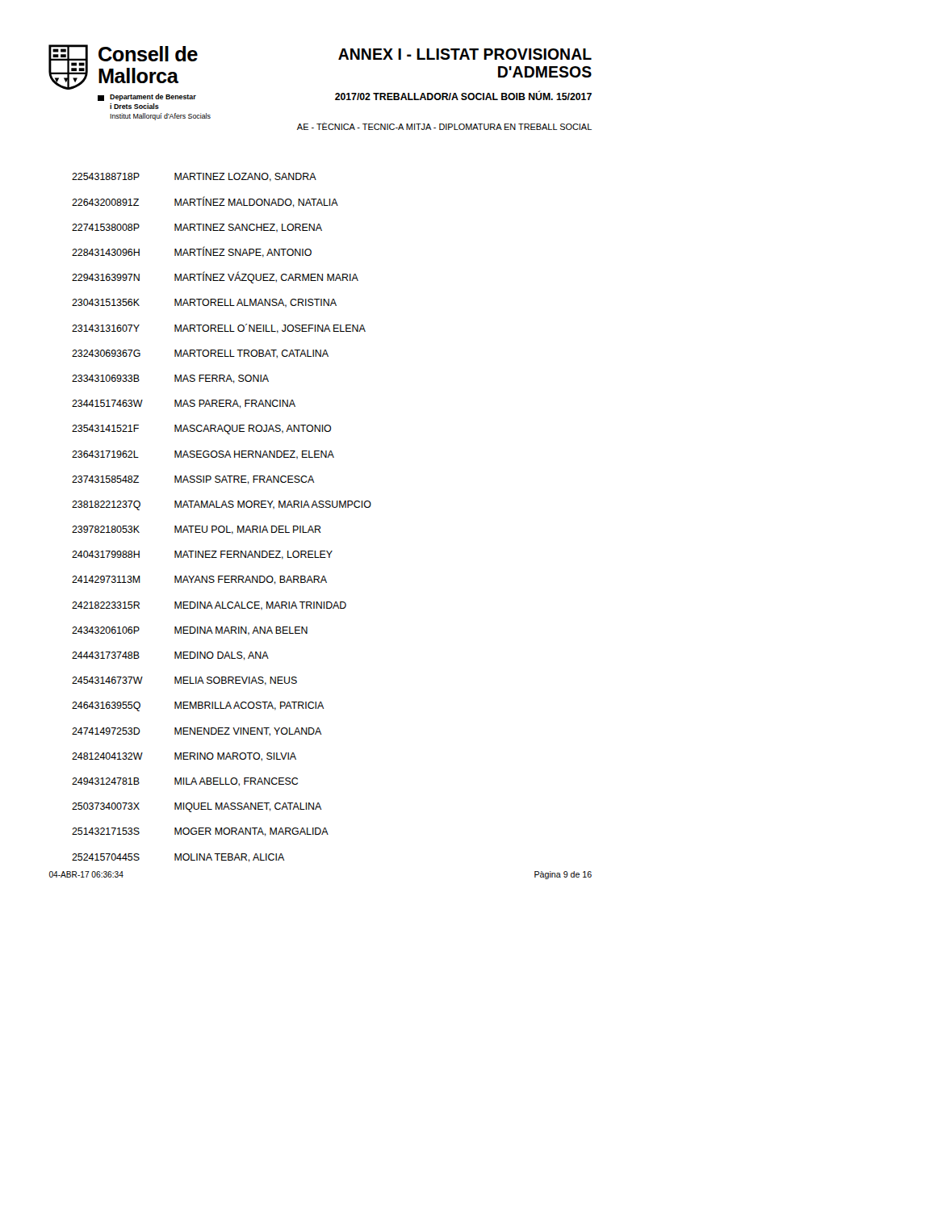Consell de Mallorca
Departament de Benestar
i Drets Socials
Institut Mallorquí d'Afers Socials
ANNEX I - LLISTAT PROVISIONAL D'ADMESOS
2017/02 TREBALLADOR/A SOCIAL BOIB NÚM. 15/2017
AE - TÈCNICA - TECNIC-A MITJA - DIPLOMATURA EN TREBALL SOCIAL
| 225 | 43188718P | MARTINEZ LOZANO, SANDRA |
| 226 | 43200891Z | MARTÍNEZ MALDONADO, NATALIA |
| 227 | 41538008P | MARTINEZ SANCHEZ, LORENA |
| 228 | 43143096H | MARTÍNEZ SNAPE, ANTONIO |
| 229 | 43163997N | MARTÍNEZ VÁZQUEZ, CARMEN MARIA |
| 230 | 43151356K | MARTORELL ALMANSA, CRISTINA |
| 231 | 43131607Y | MARTORELL O´NEILL, JOSEFINA ELENA |
| 232 | 43069367G | MARTORELL TROBAT, CATALINA |
| 233 | 43106933B | MAS FERRA, SONIA |
| 234 | 41517463W | MAS PARERA, FRANCINA |
| 235 | 43141521F | MASCARAQUE ROJAS, ANTONIO |
| 236 | 43171962L | MASEGOSA HERNANDEZ, ELENA |
| 237 | 43158548Z | MASSIP SATRE, FRANCESCA |
| 238 | 18221237Q | MATAMALAS MOREY, MARIA ASSUMPCIO |
| 239 | 78218053K | MATEU POL, MARIA DEL PILAR |
| 240 | 43179988H | MATINEZ FERNANDEZ, LORELEY |
| 241 | 42973113M | MAYANS FERRANDO, BARBARA |
| 242 | 18223315R | MEDINA ALCALCE, MARIA TRINIDAD |
| 243 | 43206106P | MEDINA MARIN, ANA BELEN |
| 244 | 43173748B | MEDINO DALS, ANA |
| 245 | 43146737W | MELIA SOBREVIAS, NEUS |
| 246 | 43163955Q | MEMBRILLA ACOSTA, PATRICIA |
| 247 | 41497253D | MENENDEZ VINENT, YOLANDA |
| 248 | 12404132W | MERINO MAROTO, SILVIA |
| 249 | 43124781B | MILA ABELLO, FRANCESC |
| 250 | 37340073X | MIQUEL MASSANET, CATALINA |
| 251 | 43217153S | MOGER MORANTA, MARGALIDA |
| 252 | 41570445S | MOLINA TEBAR, ALICIA |
04-ABR-17 06:36:34
Pàgina 9 de 16